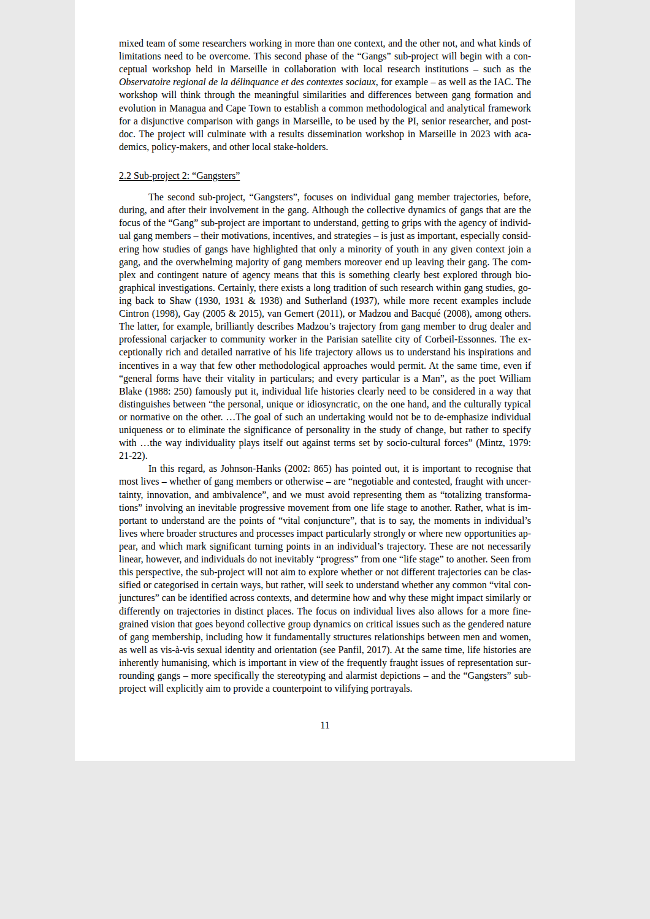mixed team of some researchers working in more than one context, and the other not, and what kinds of limitations need to be overcome. This second phase of the “Gangs” sub-project will begin with a conceptual workshop held in Marseille in collaboration with local research institutions – such as the Observatoire regional de la délinquance et des contextes sociaux, for example – as well as the IAC. The workshop will think through the meaningful similarities and differences between gang formation and evolution in Managua and Cape Town to establish a common methodological and analytical framework for a disjunctive comparison with gangs in Marseille, to be used by the PI, senior researcher, and postdoc. The project will culminate with a results dissemination workshop in Marseille in 2023 with academics, policy-makers, and other local stake-holders.
2.2 Sub-project 2: “Gangsters”
The second sub-project, “Gangsters”, focuses on individual gang member trajectories, before, during, and after their involvement in the gang. Although the collective dynamics of gangs that are the focus of the “Gang” sub-project are important to understand, getting to grips with the agency of individual gang members – their motivations, incentives, and strategies – is just as important, especially considering how studies of gangs have highlighted that only a minority of youth in any given context join a gang, and the overwhelming majority of gang members moreover end up leaving their gang. The complex and contingent nature of agency means that this is something clearly best explored through biographical investigations. Certainly, there exists a long tradition of such research within gang studies, going back to Shaw (1930, 1931 & 1938) and Sutherland (1937), while more recent examples include Cintron (1998), Gay (2005 & 2015), van Gemert (2011), or Madzou and Bacqué (2008), among others. The latter, for example, brilliantly describes Madzou’s trajectory from gang member to drug dealer and professional carjacker to community worker in the Parisian satellite city of Corbeil-Essonnes. The exceptionally rich and detailed narrative of his life trajectory allows us to understand his inspirations and incentives in a way that few other methodological approaches would permit. At the same time, even if “general forms have their vitality in particulars; and every particular is a Man”, as the poet William Blake (1988: 250) famously put it, individual life histories clearly need to be considered in a way that distinguishes between “the personal, unique or idiosyncratic, on the one hand, and the culturally typical or normative on the other. …The goal of such an undertaking would not be to de-emphasize individual uniqueness or to eliminate the significance of personality in the study of change, but rather to specify with …the way individuality plays itself out against terms set by socio-cultural forces” (Mintz, 1979: 21-22).
In this regard, as Johnson-Hanks (2002: 865) has pointed out, it is important to recognise that most lives – whether of gang members or otherwise – are “negotiable and contested, fraught with uncertainty, innovation, and ambivalence”, and we must avoid representing them as “totalizing transformations” involving an inevitable progressive movement from one life stage to another. Rather, what is important to understand are the points of “vital conjuncture”, that is to say, the moments in individual’s lives where broader structures and processes impact particularly strongly or where new opportunities appear, and which mark significant turning points in an individual’s trajectory. These are not necessarily linear, however, and individuals do not inevitably “progress” from one “life stage” to another. Seen from this perspective, the sub-project will not aim to explore whether or not different trajectories can be classified or categorised in certain ways, but rather, will seek to understand whether any common “vital conjunctures” can be identified across contexts, and determine how and why these might impact similarly or differently on trajectories in distinct places. The focus on individual lives also allows for a more fine-grained vision that goes beyond collective group dynamics on critical issues such as the gendered nature of gang membership, including how it fundamentally structures relationships between men and women, as well as vis-à-vis sexual identity and orientation (see Panfil, 2017). At the same time, life histories are inherently humanising, which is important in view of the frequently fraught issues of representation surrounding gangs – more specifically the stereotyping and alarmist depictions – and the “Gangsters” sub-project will explicitly aim to provide a counterpoint to vilifying portrayals.
11